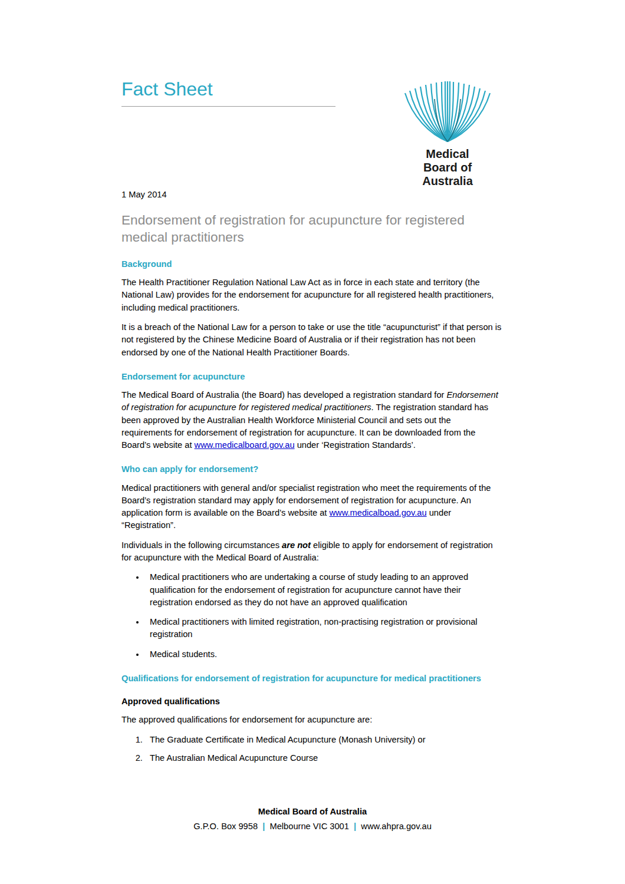Medical
Board of
Australia
Fact Sheet
1 May 2014
Endorsement of registration for acupuncture for registered medical practitioners
Background
The Health Practitioner Regulation National Law Act as in force in each state and territory (the National Law) provides for the endorsement for acupuncture for all registered health practitioners, including medical practitioners.
It is a breach of the National Law for a person to take or use the title “acupuncturist” if that person is not registered by the Chinese Medicine Board of Australia or if their registration has not been endorsed by one of the National Health Practitioner Boards.
Endorsement for acupuncture
The Medical Board of Australia (the Board) has developed a registration standard for Endorsement of registration for acupuncture for registered medical practitioners. The registration standard has been approved by the Australian Health Workforce Ministerial Council and sets out the requirements for endorsement of registration for acupuncture. It can be downloaded from the Board’s website at www.medicalboard.gov.au under ‘Registration Standards’.
Who can apply for endorsement?
Medical practitioners with general and/or specialist registration who meet the requirements of the Board’s registration standard may apply for endorsement of registration for acupuncture. An application form is available on the Board’s website at www.medicalboad.gov.au under “Registration”.
Individuals in the following circumstances are not eligible to apply for endorsement of registration for acupuncture with the Medical Board of Australia:
Medical practitioners who are undertaking a course of study leading to an approved qualification for the endorsement of registration for acupuncture cannot have their registration endorsed as they do not have an approved qualification
Medical practitioners with limited registration, non-practising registration or provisional registration
Medical students.
Qualifications for endorsement of registration for acupuncture for medical practitioners
Approved qualifications
The approved qualifications for endorsement for acupuncture are:
The Graduate Certificate in Medical Acupuncture (Monash University) or
The Australian Medical Acupuncture Course
Medical Board of Australia
G.P.O. Box 9958 | Melbourne VIC 3001 | www.ahpra.gov.au